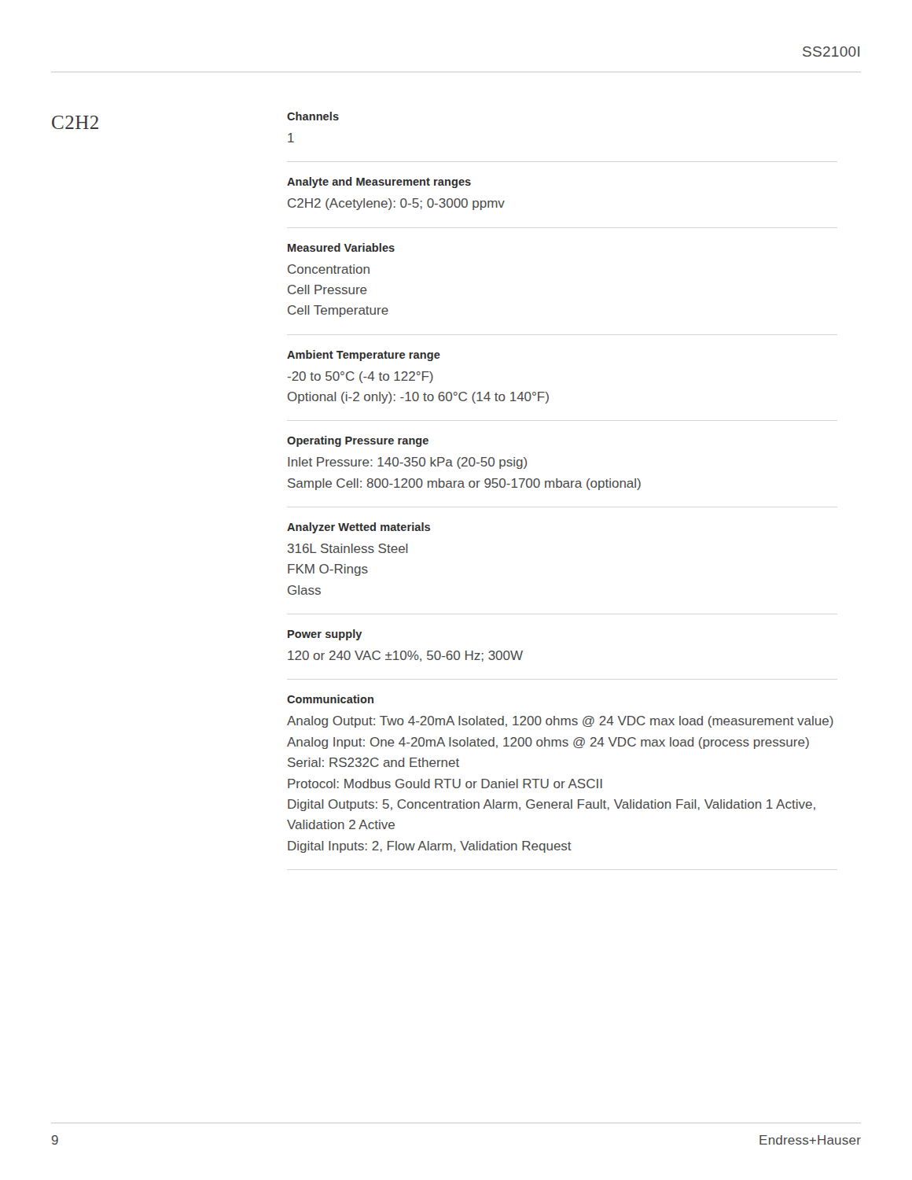SS2100I
C2H2
Channels
1
Analyte and Measurement ranges
C2H2 (Acetylene): 0-5; 0-3000 ppmv
Measured Variables
Concentration
Cell Pressure
Cell Temperature
Ambient Temperature range
-20 to 50°C (-4 to 122°F)
Optional (i-2 only): -10 to 60°C (14 to 140°F)
Operating Pressure range
Inlet Pressure: 140-350 kPa (20-50 psig)
Sample Cell: 800-1200 mbara or 950-1700 mbara (optional)
Analyzer Wetted materials
316L Stainless Steel
FKM O-Rings
Glass
Power supply
120 or 240 VAC ±10%, 50-60 Hz; 300W
Communication
Analog Output: Two 4-20mA Isolated, 1200 ohms @ 24 VDC max load (measurement value)
Analog Input: One 4-20mA Isolated, 1200 ohms @ 24 VDC max load (process pressure)
Serial: RS232C and Ethernet
Protocol: Modbus Gould RTU or Daniel RTU or ASCII
Digital Outputs: 5, Concentration Alarm, General Fault, Validation Fail, Validation 1 Active, Validation 2 Active
Digital Inputs: 2, Flow Alarm, Validation Request
9 Endress+Hauser